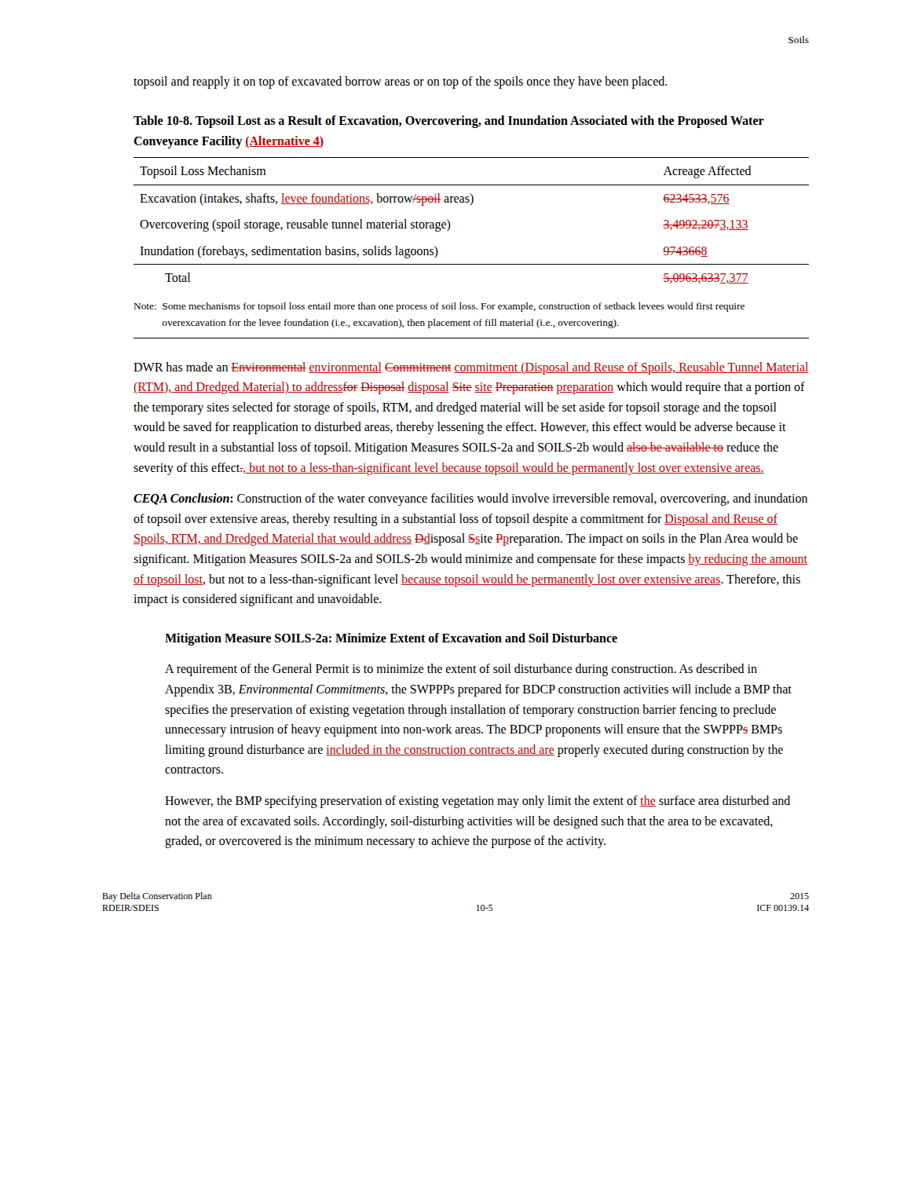Soils
topsoil and reapply it on top of excavated borrow areas or on top of the spoils once they have been placed.
Table 10-8. Topsoil Lost as a Result of Excavation, Overcovering, and Inundation Associated with the Proposed Water Conveyance Facility (Alternative 4)
| Topsoil Loss Mechanism | Acreage Affected |
| --- | --- |
| Excavation (intakes, shafts, levee foundations, borrow /spoil areas) | 623 4533 ,576 |
| Overcovering (spoil storage, reusable tunnel material storage) | 3,499 2,207 3,133 |
| Inundation (forebays, sedimentation basins, solids lagoons) | 974 366 8 |
| Total | 5,096 3,633 7,377 |
Note: Some mechanisms for topsoil loss entail more than one process of soil loss. For example, construction of setback levees would first require overexcavation for the levee foundation (i.e., excavation), then placement of fill material (i.e., overcovering).
DWR has made an Environmental environmental Commitment commitment (Disposal and Reuse of Spoils, Reusable Tunnel Material (RTM), and Dredged Material) to addressfor Disposal disposal Site site Preparation preparation which would require that a portion of the temporary sites selected for storage of spoils, RTM, and dredged material will be set aside for topsoil storage and the topsoil would be saved for reapplication to disturbed areas, thereby lessening the effect. However, this effect would be adverse because it would result in a substantial loss of topsoil. Mitigation Measures SOILS-2a and SOILS-2b would also be available to reduce the severity of this effect., but not to a less-than-significant level because topsoil would be permanently lost over extensive areas.
CEQA Conclusion: Construction of the water conveyance facilities would involve irreversible removal, overcovering, and inundation of topsoil over extensive areas, thereby resulting in a substantial loss of topsoil despite a commitment for Disposal and Reuse of Spoils, RTM, and Dredged Material that would address Ddisposal Ssite Ppreparation. The impact on soils in the Plan Area would be significant. Mitigation Measures SOILS-2a and SOILS-2b would minimize and compensate for these impacts by reducing the amount of topsoil lost, but not to a less-than-significant level because topsoil would be permanently lost over extensive areas. Therefore, this impact is considered significant and unavoidable.
Mitigation Measure SOILS-2a: Minimize Extent of Excavation and Soil Disturbance
A requirement of the General Permit is to minimize the extent of soil disturbance during construction. As described in Appendix 3B, Environmental Commitments, the SWPPPs prepared for BDCP construction activities will include a BMP that specifies the preservation of existing vegetation through installation of temporary construction barrier fencing to preclude unnecessary intrusion of heavy equipment into non-work areas. The BDCP proponents will ensure that the SWPPPs BMPs limiting ground disturbance are included in the construction contracts and are properly executed during construction by the contractors.
However, the BMP specifying preservation of existing vegetation may only limit the extent of the surface area disturbed and not the area of excavated soils. Accordingly, soil-disturbing activities will be designed such that the area to be excavated, graded, or overcovered is the minimum necessary to achieve the purpose of the activity.
Bay Delta Conservation Plan RDEIR/SDEIS
10-5
2015 ICF 00139.14